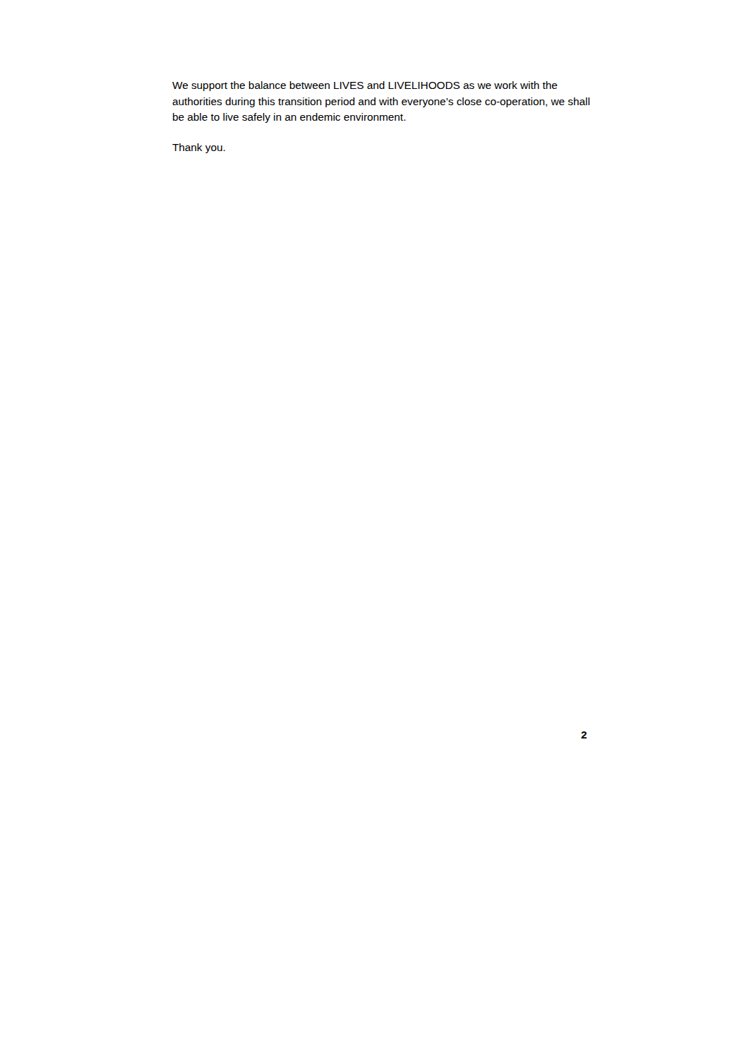We support the balance between LIVES and LIVELIHOODS as we work with the authorities during this transition period and with everyone’s close co-operation, we shall be able to live safely in an endemic environment.
Thank you.
2